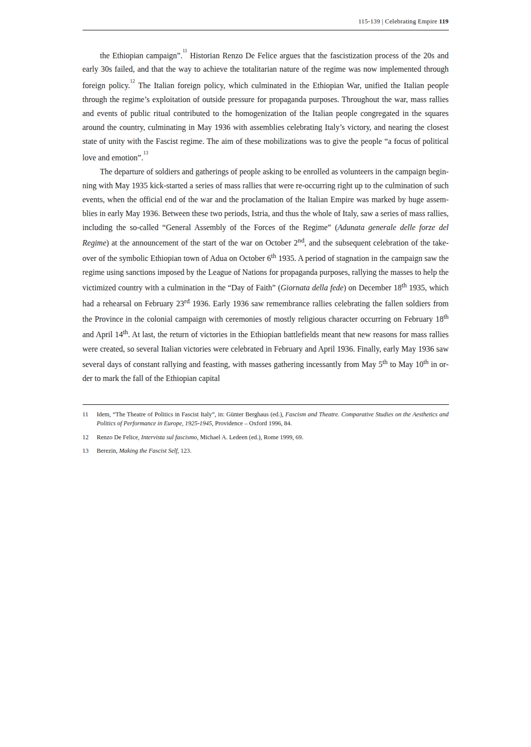115-139 | Celebrating Empire 119
the Ethiopian campaign”.11 Historian Renzo De Felice argues that the fascistization process of the 20s and early 30s failed, and that the way to achieve the totalitarian nature of the regime was now implemented through foreign policy.12 The Italian foreign policy, which culminated in the Ethiopian War, unified the Italian people through the regime’s exploitation of outside pressure for propaganda purposes. Throughout the war, mass rallies and events of public ritual contributed to the homogenization of the Italian people congregated in the squares around the country, culminating in May 1936 with assemblies celebrating Italy’s victory, and nearing the closest state of unity with the Fascist regime. The aim of these mobilizations was to give the people “a focus of political love and emotion”.13
The departure of soldiers and gatherings of people asking to be enrolled as volunteers in the campaign beginning with May 1935 kick-started a series of mass rallies that were re-occurring right up to the culmination of such events, when the official end of the war and the proclamation of the Italian Empire was marked by huge assemblies in early May 1936. Between these two periods, Istria, and thus the whole of Italy, saw a series of mass rallies, including the so-called “General Assembly of the Forces of the Regime” (Adunata generale delle forze del Regime) at the announcement of the start of the war on October 2nd, and the subsequent celebration of the takeover of the symbolic Ethiopian town of Adua on October 6th 1935. A period of stagnation in the campaign saw the regime using sanctions imposed by the League of Nations for propaganda purposes, rallying the masses to help the victimized country with a culmination in the “Day of Faith” (Giornata della fede) on December 18th 1935, which had a rehearsal on February 23rd 1936. Early 1936 saw remembrance rallies celebrating the fallen soldiers from the Province in the colonial campaign with ceremonies of mostly religious character occurring on February 18th and April 14th. At last, the return of victories in the Ethiopian battlefields meant that new reasons for mass rallies were created, so several Italian victories were celebrated in February and April 1936. Finally, early May 1936 saw several days of constant rallying and feasting, with masses gathering incessantly from May 5th to May 10th in order to mark the fall of the Ethiopian capital
11 Idem, “The Theatre of Politics in Fascist Italy”, in: Günter Berghaus (ed.), Fascism and Theatre. Comparative Studies on the Aesthetics and Politics of Performance in Europe, 1925-1945, Providence – Oxford 1996, 84.
12 Renzo De Felice, Intervista sul fascismo, Michael A. Ledeen (ed.), Rome 1999, 69.
13 Berezin, Making the Fascist Self, 123.